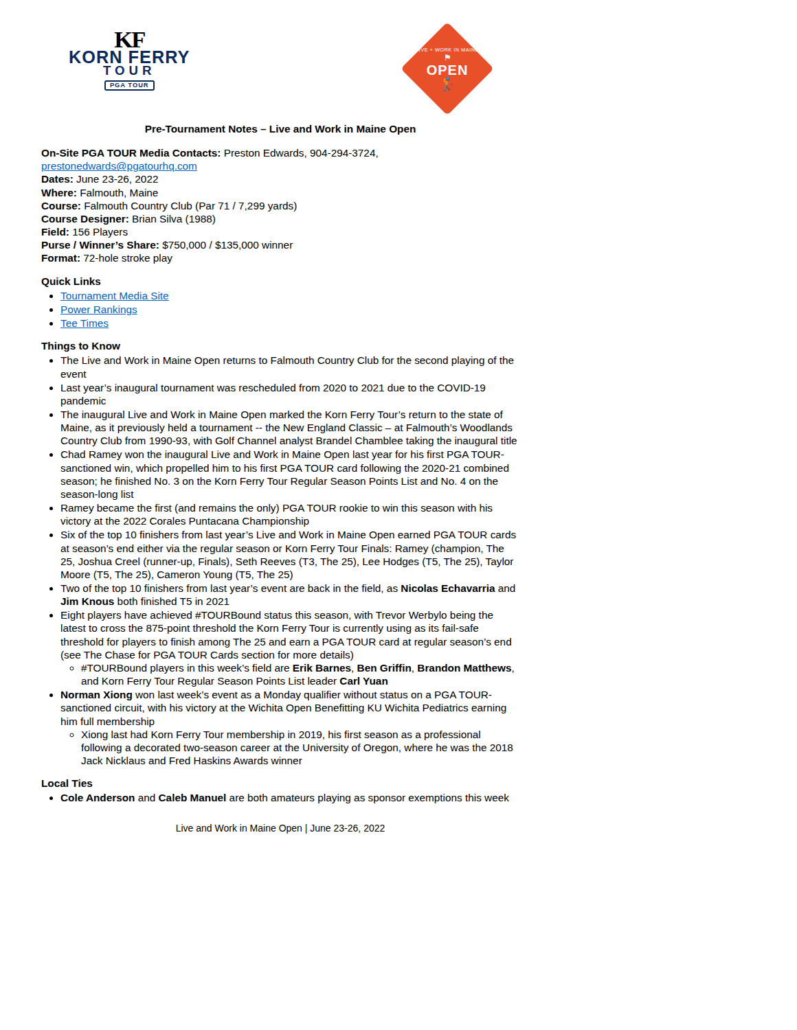KF
KORN FERRY
TOUR
PGA TOUR
LIVE + WORK IN MAINE
⚑
OPEN
🏌
Pre-Tournament Notes – Live and Work in Maine Open
On-Site PGA TOUR Media Contacts: Preston Edwards, 904-294-3724, prestonedwards@pgatourhq.com
Dates: June 23-26, 2022
Where: Falmouth, Maine
Course: Falmouth Country Club (Par 71 / 7,299 yards)
Course Designer: Brian Silva (1988)
Field: 156 Players
Purse / Winner’s Share: $750,000 / $135,000 winner
Format: 72-hole stroke play
Quick Links
Tournament Media Site
Power Rankings
Tee Times
Things to Know
The Live and Work in Maine Open returns to Falmouth Country Club for the second playing of the event
Last year’s inaugural tournament was rescheduled from 2020 to 2021 due to the COVID-19 pandemic
The inaugural Live and Work in Maine Open marked the Korn Ferry Tour’s return to the state of Maine, as it previously held a tournament -- the New England Classic – at Falmouth’s Woodlands Country Club from 1990-93, with Golf Channel analyst Brandel Chamblee taking the inaugural title
Chad Ramey won the inaugural Live and Work in Maine Open last year for his first PGA TOUR-sanctioned win, which propelled him to his first PGA TOUR card following the 2020-21 combined season; he finished No. 3 on the Korn Ferry Tour Regular Season Points List and No. 4 on the season-long list
Ramey became the first (and remains the only) PGA TOUR rookie to win this season with his victory at the 2022 Corales Puntacana Championship
Six of the top 10 finishers from last year’s Live and Work in Maine Open earned PGA TOUR cards at season’s end either via the regular season or Korn Ferry Tour Finals: Ramey (champion, The 25, Joshua Creel (runner-up, Finals), Seth Reeves (T3, The 25), Lee Hodges (T5, The 25), Taylor Moore (T5, The 25), Cameron Young (T5, The 25)
Two of the top 10 finishers from last year’s event are back in the field, as Nicolas Echavarria and Jim Knous both finished T5 in 2021
Eight players have achieved #TOURBound status this season, with Trevor Werbylo being the latest to cross the 875-point threshold the Korn Ferry Tour is currently using as its fail-safe threshold for players to finish among The 25 and earn a PGA TOUR card at regular season’s end (see The Chase for PGA TOUR Cards section for more details)
#TOURBound players in this week’s field are Erik Barnes, Ben Griffin, Brandon Matthews, and Korn Ferry Tour Regular Season Points List leader Carl Yuan
Norman Xiong won last week’s event as a Monday qualifier without status on a PGA TOUR-sanctioned circuit, with his victory at the Wichita Open Benefitting KU Wichita Pediatrics earning him full membership
Xiong last had Korn Ferry Tour membership in 2019, his first season as a professional following a decorated two-season career at the University of Oregon, where he was the 2018 Jack Nicklaus and Fred Haskins Awards winner
Local Ties
Cole Anderson and Caleb Manuel are both amateurs playing as sponsor exemptions this week
Live and Work in Maine Open | June 23-26, 2022